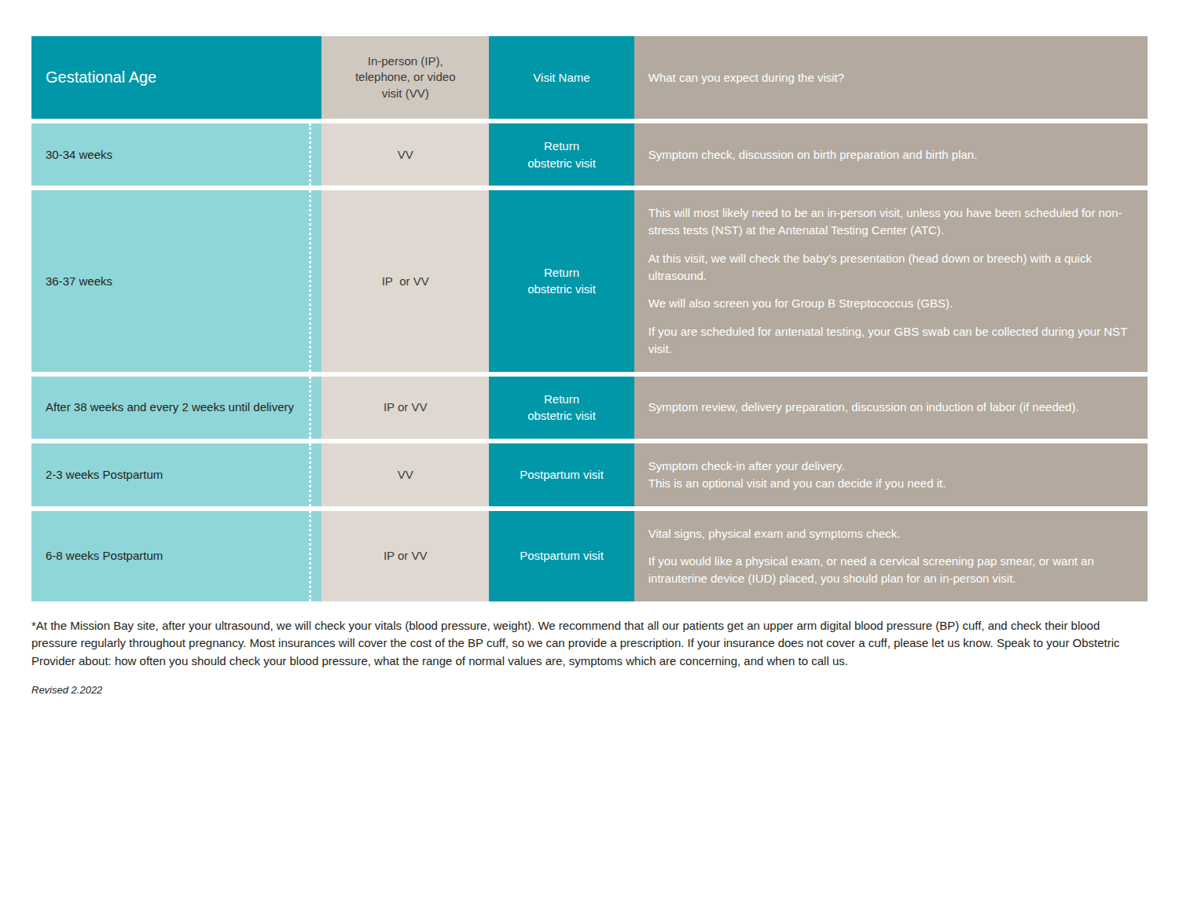| Gestational Age | In-person (IP), telephone, or video visit (VV) | Visit Name | What can you expect during the visit? |
| --- | --- | --- | --- |
| 30-34 weeks | VV | Return obstetric visit | Symptom check, discussion on birth preparation and birth plan. |
| 36-37 weeks | IP or VV | Return obstetric visit | This will most likely need to be an in-person visit, unless you have been scheduled for non-stress tests (NST) at the Antenatal Testing Center (ATC). At this visit, we will check the baby’s presentation (head down or breech) with a quick ultrasound. We will also screen you for Group B Streptococcus (GBS). If you are scheduled for antenatal testing, your GBS swab can be collected during your NST visit. |
| After 38 weeks and every 2 weeks until delivery | IP or VV | Return obstetric visit | Symptom review, delivery preparation, discussion on induction of labor (if needed). |
| 2-3 weeks Postpartum | VV | Postpartum visit | Symptom check-in after your delivery. This is an optional visit and you can decide if you need it. |
| 6-8 weeks Postpartum | IP or VV | Postpartum visit | Vital signs, physical exam and symptoms check. If you would like a physical exam, or need a cervical screening pap smear, or want an intrauterine device (IUD) placed, you should plan for an in-person visit. |
*At the Mission Bay site, after your ultrasound, we will check your vitals (blood pressure, weight). We recommend that all our patients get an upper arm digital blood pressure (BP) cuff, and check their blood pressure regularly throughout pregnancy. Most insurances will cover the cost of the BP cuff, so we can provide a prescription. If your insurance does not cover a cuff, please let us know. Speak to your Obstetric Provider about: how often you should check your blood pressure, what the range of normal values are, symptoms which are concerning, and when to call us.
Revised 2.2022